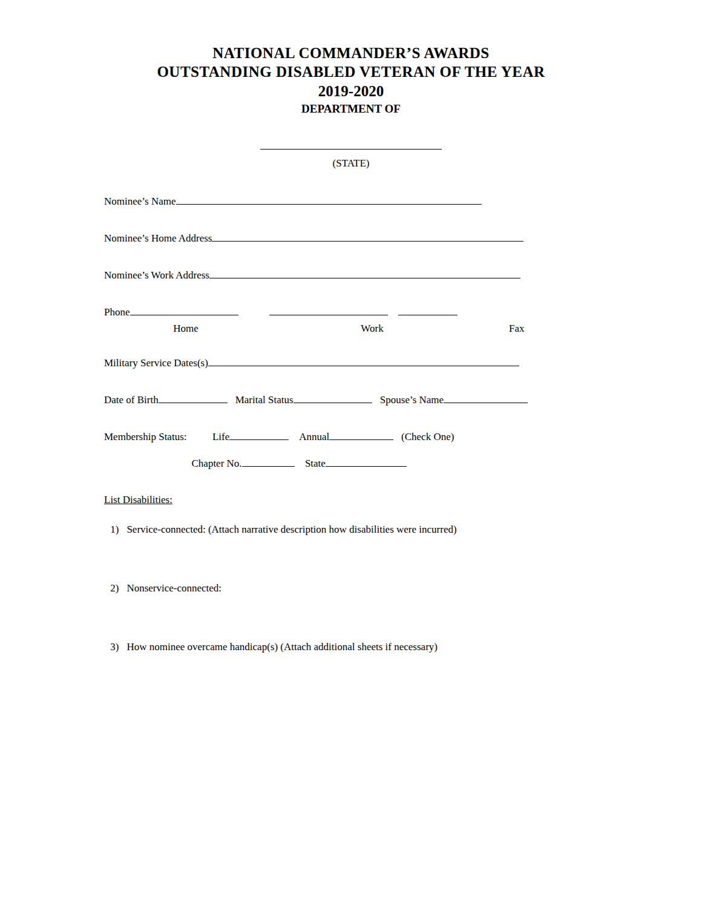NATIONAL COMMANDER’S AWARDS
OUTSTANDING DISABLED VETERAN OF THE YEAR
2019-2020
DEPARTMENT OF
(STATE)
Nominee’s Name
Nominee’s Home Address
Nominee’s Work Address
Phone
Home Work Fax
Military Service Dates(s)
Date of Birth Marital Status Spouse’s Name
Membership Status: Life Annual (Check One)
Chapter No. State
List Disabilities:
1) Service-connected: (Attach narrative description how disabilities were incurred)
2) Nonservice-connected:
3) How nominee overcame handicap(s) (Attach additional sheets if necessary)